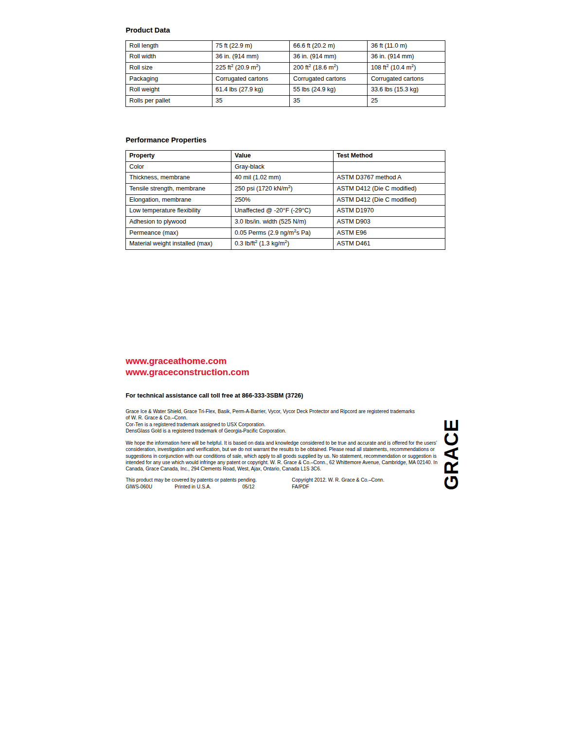Product Data
| Roll length | 75 ft (22.9 m) | 66.6 ft (20.2 m) | 36 ft (11.0 m) |
| Roll width | 36 in. (914 mm) | 36 in. (914 mm) | 36 in. (914 mm) |
| Roll size | 225 ft 2 (20.9 m 2 ) | 200 ft 2 (18.6 m 2 ) | 108 ft 2 (10.4 m 2 ) |
| Packaging | Corrugated cartons | Corrugated cartons | Corrugated cartons |
| Roll weight | 61.4 lbs (27.9 kg) | 55 lbs (24.9 kg) | 33.6 lbs (15.3 kg) |
| Rolls per pallet | 35 | 35 | 25 |
Performance Properties
| Property | Value | Test Method |
| --- | --- | --- |
| Color | Gray-black | |
| Thickness, membrane | 40 mil (1.02 mm) | ASTM D3767 method A |
| Tensile strength, membrane | 250 psi (1720 kN/m 2 ) | ASTM D412 (Die C modified) |
| Elongation, membrane | 250% | ASTM D412 (Die C modified) |
| Low temperature flexibility | Unaffected @ -20°F (-29°C) | ASTM D1970 |
| Adhesion to plywood | 3.0 lbs/in. width (525 N/m) | ASTM D903 |
| Permeance (max) | 0.05 Perms (2.9 ng/m 2 s Pa) | ASTM E96 |
| Material weight installed (max) | 0.3 lb/ft 2 (1.3 kg/m 2 ) | ASTM D461 |
www.graceathome.com
www.graceconstruction.com
For technical assistance call toll free at 866-333-3SBM (3726)
Grace Ice & Water Shield, Grace Tri-Flex, Basik, Perm-A-Barrier, Vycor, Vycor Deck Protector and Ripcord are registered trademarks
of W. R. Grace & Co.–Conn.
Cor-Ten is a registered trademark assigned to USX Corporation.
DensGlass Gold is a registered trademark of Georgia-Pacific Corporation.
We hope the information here will be helpful. It is based on data and knowledge considered to be true and accurate and is offered for the users’ consideration, investigation and verification, but we do not warrant the results to be obtained. Please read all statements, recommendations or suggestions in conjunction with our conditions of sale, which apply to all goods supplied by us. No statement, recommendation or suggestion is intended for any use which would infringe any patent or copyright. W. R. Grace & Co.–Conn., 62 Whittemore Avenue, Cambridge, MA 02140. In Canada, Grace Canada, Inc., 294 Clements Road, West, Ajax, Ontario, Canada L1S 3C6.
This product may be covered by patents or patents pending.
GIWS-060U Printed in U.S.A. 05/12
Copyright 2012. W. R. Grace & Co.–Conn.
FA/PDF
GRACE